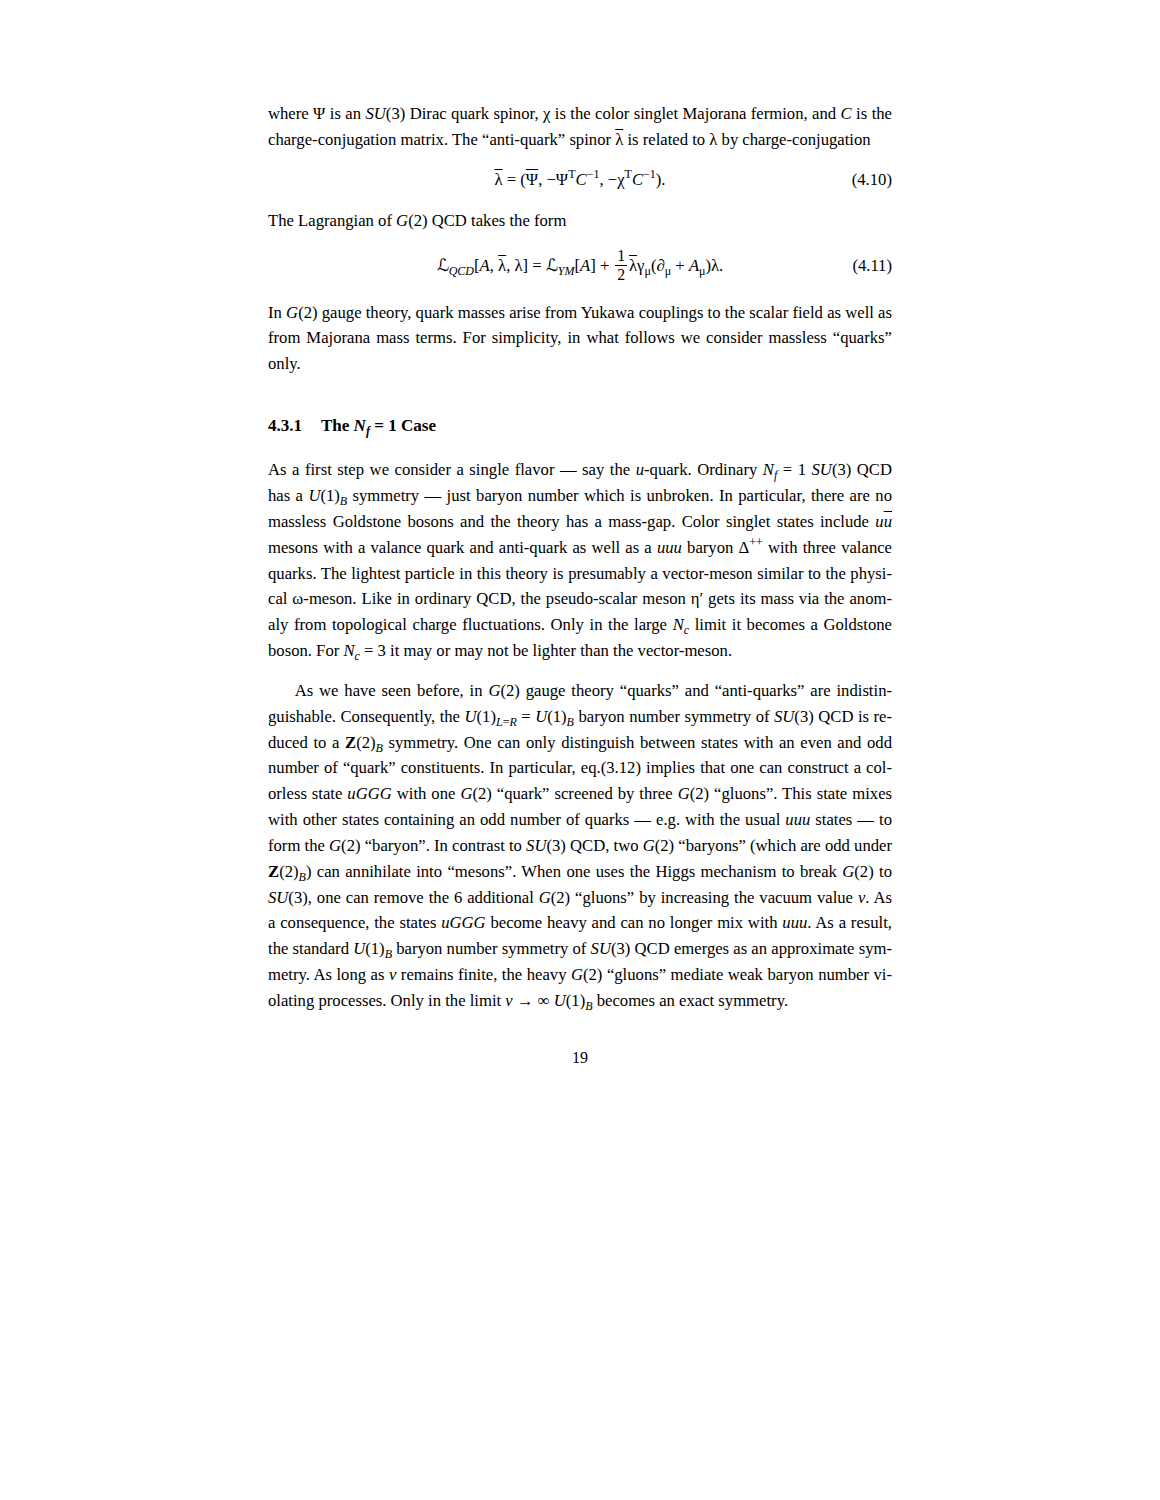where Ψ is an SU(3) Dirac quark spinor, χ is the color singlet Majorana fermion, and C is the charge-conjugation matrix. The “anti-quark” spinor λ is related to λ by charge-conjugation
λ = (Ψ, −ΨTC−1, −χTC−1). (4.10)
The Lagrangian of G(2) QCD takes the form
ℒQCD[A, λ, λ] = ℒYM[A] + 12 λγμ(∂μ + Aμ)λ. (4.11)
In G(2) gauge theory, quark masses arise from Yukawa couplings to the scalar field as well as from Majorana mass terms. For simplicity, in what follows we consider massless “quarks” only.
4.3.1 The Nf = 1 Case
As a first step we consider a single flavor — say the u-quark. Ordinary Nf = 1 SU(3) QCD has a U(1)B symmetry — just baryon number which is unbroken. In particular, there are no massless Goldstone bosons and the theory has a mass-gap. Color singlet states include uu mesons with a valance quark and anti-quark as well as a uuu baryon Δ++ with three valance quarks. The lightest particle in this theory is presumably a vector-meson similar to the physical ω-meson. Like in ordinary QCD, the pseudo-scalar meson η′ gets its mass via the anomaly from topological charge fluctuations. Only in the large Nc limit it becomes a Goldstone boson. For Nc = 3 it may or may not be lighter than the vector-meson.
As we have seen before, in G(2) gauge theory “quarks” and “anti-quarks” are indistinguishable. Consequently, the U(1)L=R = U(1)B baryon number symmetry of SU(3) QCD is reduced to a Z(2)B symmetry. One can only distinguish between states with an even and odd number of “quark” constituents. In particular, eq.(3.12) implies that one can construct a colorless state uGGG with one G(2) “quark” screened by three G(2) “gluons”. This state mixes with other states containing an odd number of quarks — e.g. with the usual uuu states — to form the G(2) “baryon”. In contrast to SU(3) QCD, two G(2) “baryons” (which are odd under Z(2)B) can annihilate into “mesons”. When one uses the Higgs mechanism to break G(2) to SU(3), one can remove the 6 additional G(2) “gluons” by increasing the vacuum value v. As a consequence, the states uGGG become heavy and can no longer mix with uuu. As a result, the standard U(1)B baryon number symmetry of SU(3) QCD emerges as an approximate symmetry. As long as v remains finite, the heavy G(2) “gluons” mediate weak baryon number violating processes. Only in the limit v → ∞ U(1)B becomes an exact symmetry.
19